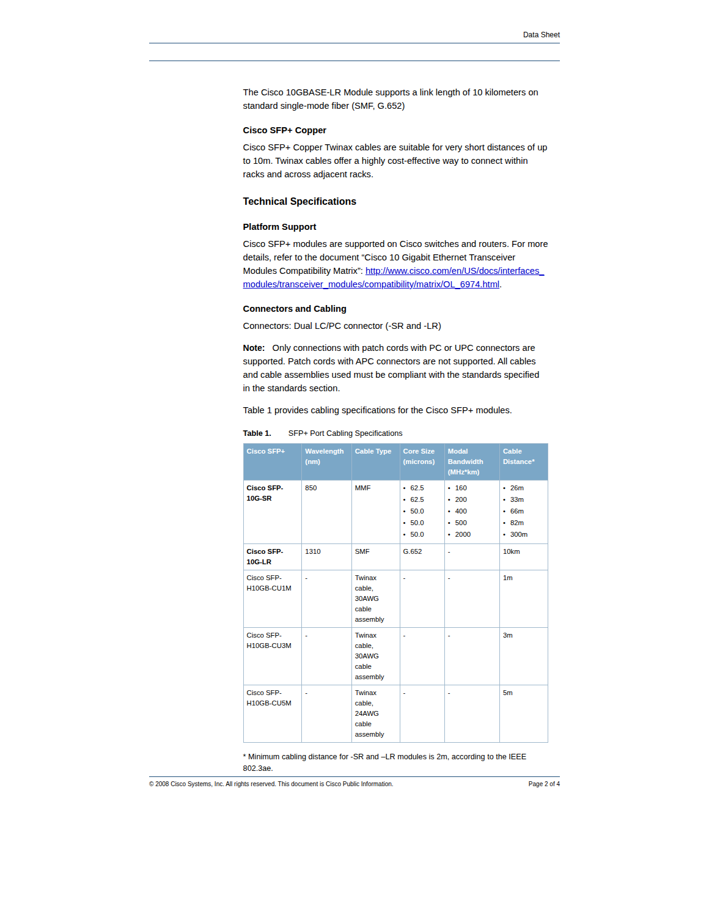Data Sheet
The Cisco 10GBASE-LR Module supports a link length of 10 kilometers on standard single-mode fiber (SMF, G.652)
Cisco SFP+ Copper
Cisco SFP+ Copper Twinax cables are suitable for very short distances of up to 10m. Twinax cables offer a highly cost-effective way to connect within racks and across adjacent racks.
Technical Specifications
Platform Support
Cisco SFP+ modules are supported on Cisco switches and routers. For more details, refer to the document “Cisco 10 Gigabit Ethernet Transceiver Modules Compatibility Matrix”: http://www.cisco.com/en/US/docs/interfaces_modules/transceiver_modules/compatibility/matrix/OL_6974.html.
Connectors and Cabling
Connectors: Dual LC/PC connector (-SR and -LR)
Note: Only connections with patch cords with PC or UPC connectors are supported. Patch cords with APC connectors are not supported. All cables and cable assemblies used must be compliant with the standards specified in the standards section.
Table 1 provides cabling specifications for the Cisco SFP+ modules.
Table 1. SFP+ Port Cabling Specifications
| Cisco SFP+ | Wavelength (nm) | Cable Type | Core Size (microns) | Modal Bandwidth (MHz*km) | Cable Distance* |
| --- | --- | --- | --- | --- | --- |
| Cisco SFP-10G-SR | 850 | MMF | 62.5 62.5 50.0 50.0 50.0 | 160 200 400 500 2000 | 26m 33m 66m 82m 300m |
| Cisco SFP-10G-LR | 1310 | SMF | G.652 | - | 10km |
| Cisco SFP-H10GB-CU1M | - | Twinax cable, 30AWG cable assembly | - | - | 1m |
| Cisco SFP-H10GB-CU3M | - | Twinax cable, 30AWG cable assembly | - | - | 3m |
| Cisco SFP-H10GB-CU5M | - | Twinax cable, 24AWG cable assembly | - | - | 5m |
* Minimum cabling distance for -SR and –LR modules is 2m, according to the IEEE 802.3ae.
© 2008 Cisco Systems, Inc. All rights reserved. This document is Cisco Public Information. Page 2 of 4